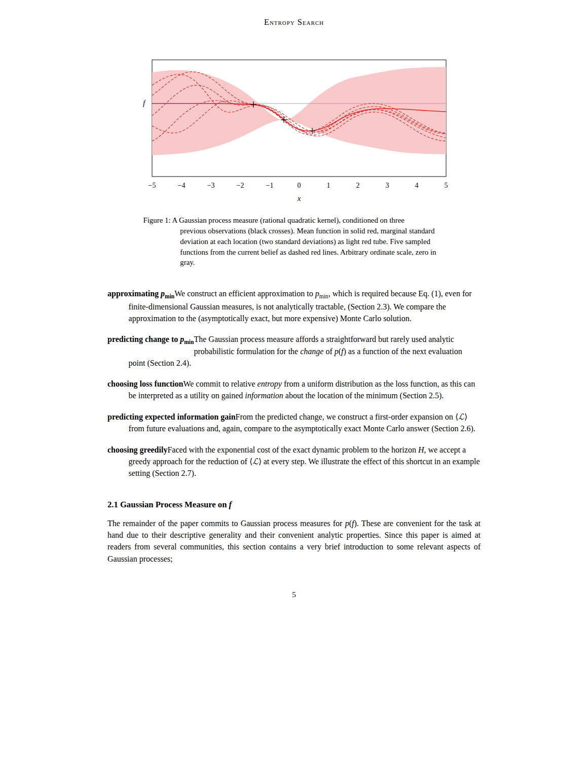Entropy Search
f −5 −4 −3 −2 −1 0 1 2 3 4 5 x
Figure 1: A Gaussian process measure (rational quadratic kernel), conditioned on three previous observations (black crosses). Mean function in solid red, marginal standard deviation at each location (two standard deviations) as light red tube. Five sampled functions from the current belief as dashed red lines. Arbitrary ordinate scale, zero in gray.
approximating pmin
We construct an efficient approximation to pmin, which is required because Eq. (1), even for finite-dimensional Gaussian measures, is not analytically tractable, (Section 2.3). We compare the approximation to the (asymptotically exact, but more expensive) Monte Carlo solution.
predicting change to pmin
The Gaussian process measure affords a straightforward but rarely used analytic probabilistic formulation for the change of p(f) as a function of the next evaluation point (Section 2.4).
choosing loss function
We commit to relative entropy from a uniform distribution as the loss function, as this can be interpreted as a utility on gained information about the location of the minimum (Section 2.5).
predicting expected information gain
From the predicted change, we construct a first-order expansion on ⟨ℒ⟩ from future evaluations and, again, compare to the asymptotically exact Monte Carlo answer (Section 2.6).
choosing greedily
Faced with the exponential cost of the exact dynamic problem to the horizon H, we accept a greedy approach for the reduction of ⟨ℒ⟩ at every step. We illustrate the effect of this shortcut in an example setting (Section 2.7).
2.1 Gaussian Process Measure on f
The remainder of the paper commits to Gaussian process measures for p(f). These are convenient for the task at hand due to their descriptive generality and their convenient analytic properties. Since this paper is aimed at readers from several communities, this section contains a very brief introduction to some relevant aspects of Gaussian processes;
5